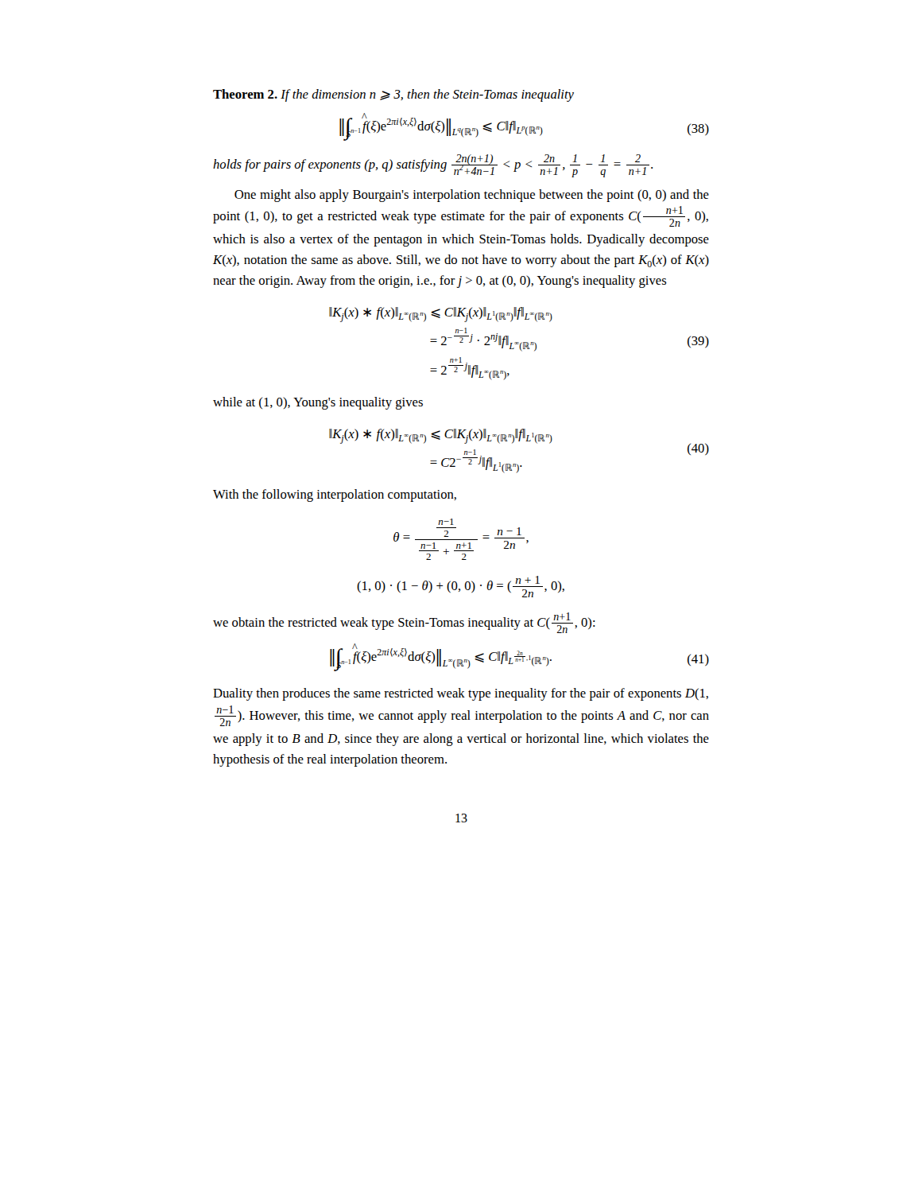Theorem 2. If the dimension n ⩾ 3, then the Stein-Tomas inequality
‖∫Sn−1^f(ξ)e2πi⟨x,ξ⟩dσ(ξ)‖Lq(ℝn) C‖f‖Lp(ℝn)
(38)
holds for pairs of exponents (p, q) satisfying 2n(n+1) n2+4n−1 < p < 2n n+1, 1 p − 1 q = 2 n+1.
One might also apply Bourgain's interpolation technique between the point (0, 0) and the point (1, 0), to get a restricted weak type estimate for the pair of exponents C(n+12n, 0), which is also a vertex of the pentagon in which Stein-Tomas holds. Dyadically decompose K(x), notation the same as above. Still, we do not have to worry about the part K0(x) of K(x) near the origin. Away from the origin, i.e., for j > 0, at (0, 0), Young's inequality gives
‖Kj(x) ∗ f(x)‖L∞(ℝn) C‖Kj(x)‖L1(ℝn)‖f‖L∞(ℝn) = 2−n−12 j · 2nj‖f‖L∞(ℝn) = 2n+12 j‖f‖L∞(ℝn),
(39)
while at (1, 0), Young's inequality gives
‖Kj(x) ∗ f(x)‖L∞(ℝn) C‖Kj(x)‖L∞(ℝn)‖f‖L1(ℝn) = C2−n−12 j‖f‖L1(ℝn).
(40)
With the following interpolation computation,
θ = n−12 n−12 + n+12 = n − 12n,
(1, 0) · (1 − θ) + (0, 0) · θ = (n + 12n, 0),
we obtain the restricted weak type Stein-Tomas inequality at C(n+12n, 0):
‖∫Sn−1^f(ξ)e2πi⟨x,ξ⟩dσ(ξ)‖L∞(ℝn) C‖f‖L2n n+1,1(ℝn).
(41)
Duality then produces the same restricted weak type inequality for the pair of exponents D(1, n−12n). However, this time, we cannot apply real interpolation to the points A and C, nor can we apply it to B and D, since they are along a vertical or horizontal line, which violates the hypothesis of the real interpolation theorem.
13